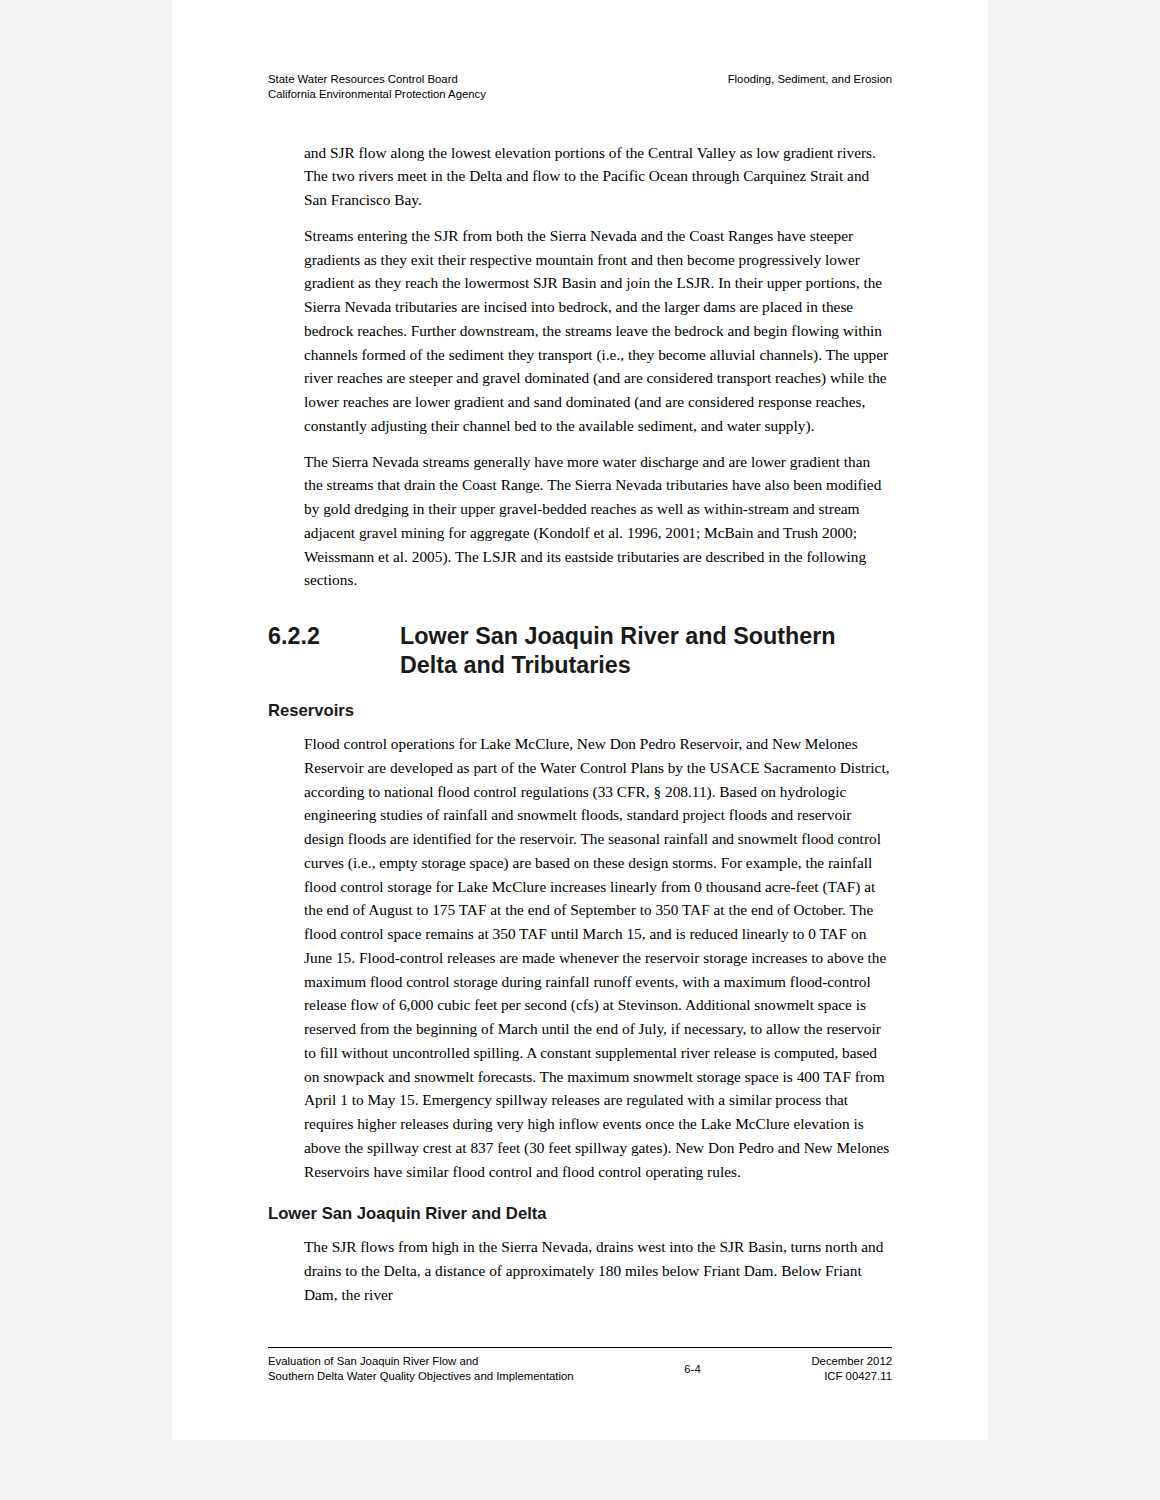State Water Resources Control Board
California Environmental Protection Agency
Flooding, Sediment, and Erosion
and SJR flow along the lowest elevation portions of the Central Valley as low gradient rivers. The two rivers meet in the Delta and flow to the Pacific Ocean through Carquinez Strait and San Francisco Bay.
Streams entering the SJR from both the Sierra Nevada and the Coast Ranges have steeper gradients as they exit their respective mountain front and then become progressively lower gradient as they reach the lowermost SJR Basin and join the LSJR. In their upper portions, the Sierra Nevada tributaries are incised into bedrock, and the larger dams are placed in these bedrock reaches. Further downstream, the streams leave the bedrock and begin flowing within channels formed of the sediment they transport (i.e., they become alluvial channels). The upper river reaches are steeper and gravel dominated (and are considered transport reaches) while the lower reaches are lower gradient and sand dominated (and are considered response reaches, constantly adjusting their channel bed to the available sediment, and water supply).
The Sierra Nevada streams generally have more water discharge and are lower gradient than the streams that drain the Coast Range. The Sierra Nevada tributaries have also been modified by gold dredging in their upper gravel-bedded reaches as well as within-stream and stream adjacent gravel mining for aggregate (Kondolf et al. 1996, 2001; McBain and Trush 2000; Weissmann et al. 2005). The LSJR and its eastside tributaries are described in the following sections.
6.2.2 Lower San Joaquin River and Southern Delta and Tributaries
Reservoirs
Flood control operations for Lake McClure, New Don Pedro Reservoir, and New Melones Reservoir are developed as part of the Water Control Plans by the USACE Sacramento District, according to national flood control regulations (33 CFR, § 208.11). Based on hydrologic engineering studies of rainfall and snowmelt floods, standard project floods and reservoir design floods are identified for the reservoir. The seasonal rainfall and snowmelt flood control curves (i.e., empty storage space) are based on these design storms. For example, the rainfall flood control storage for Lake McClure increases linearly from 0 thousand acre-feet (TAF) at the end of August to 175 TAF at the end of September to 350 TAF at the end of October. The flood control space remains at 350 TAF until March 15, and is reduced linearly to 0 TAF on June 15. Flood-control releases are made whenever the reservoir storage increases to above the maximum flood control storage during rainfall runoff events, with a maximum flood-control release flow of 6,000 cubic feet per second (cfs) at Stevinson. Additional snowmelt space is reserved from the beginning of March until the end of July, if necessary, to allow the reservoir to fill without uncontrolled spilling. A constant supplemental river release is computed, based on snowpack and snowmelt forecasts. The maximum snowmelt storage space is 400 TAF from April 1 to May 15. Emergency spillway releases are regulated with a similar process that requires higher releases during very high inflow events once the Lake McClure elevation is above the spillway crest at 837 feet (30 feet spillway gates). New Don Pedro and New Melones Reservoirs have similar flood control and flood control operating rules.
Lower San Joaquin River and Delta
The SJR flows from high in the Sierra Nevada, drains west into the SJR Basin, turns north and drains to the Delta, a distance of approximately 180 miles below Friant Dam. Below Friant Dam, the river
Evaluation of San Joaquin River Flow and
Southern Delta Water Quality Objectives and Implementation
6-4
December 2012
ICF 00427.11